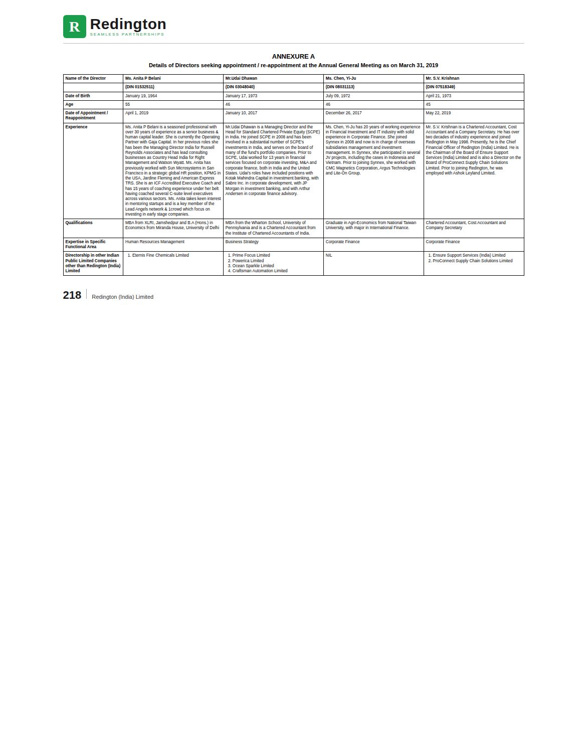Redington
SEAMLESS PARTNERSHIPS
ANNEXURE A
Details of Directors seeking appointment / re-appointment at the Annual General Meeting as on March 31, 2019
| Name of the Director | Ms. Anita P Belani | Mr.Udai Dhawan | Ms. Chen, Yi-Ju | Mr. S.V. Krishnan |
| | (DIN 01532511) | (DIN 03048040) | (DIN 08031113) | (DIN 07518349) |
| Date of Birth | January 19, 1964 | January 17, 1973 | July 09, 1972 | April 21, 1973 |
| Age | 55 | 46 | 46 | 45 |
| Date of Appointment / Reappointment | April 1, 2019 | January 10, 2017 | December 26, 2017 | May 22, 2019 |
| Experience | Ms. Anita P Belani is a seasoned professional with over 30 years of experience as a senior business & human capital leader. She is currently the Operating Partner with Gaja Capital. In her previous roles she has been the Managing Director India for Russell Reynolds Associates and has lead consulting businesses as Country Head India for Right Management and Watson Wyatt. Ms. Anita has previously worked with Sun Microsystems in San Francisco in a strategic global HR position, KPMG in the USA, Jardine Fleming and American Express TRS. She is an ICF Accredited Executive Coach and has 15 years of coaching experience under her belt having coached several C-suite level executives across various sectors. Ms. Anita takes keen interest in mentoring startups and is a key member of the Lead Angels network & 1crowd which focus on investing in early stage companies. | Mr.Udai Dhawan is a Managing Director and the Head for Standard Chartered Private Equity (SCPE) in India. He joined SCPE in 2008 and has been involved in a substantial number of SCPE's investments in India, and serves on the board of many of the fund's portfolio companies. Prior to SCPE, Udai worked for 13 years in financial services focused on corporate investing, M&A and corporate finance, both in India and the United States. Udai's roles have included positions with Kotak Mahindra Capital in investment banking, with Sabre Inc. in corporate development, with JP Morgan in investment banking, and with Arthur Andersen in corporate finance advisory. | Ms. Chen, Yi-Ju has 20 years of working experience in Financial Investment and IT industry with solid experience in Corporate Finance. She joined Synnex in 2008 and now is in charge of overseas subsidiaries management and investment management. In Synnex, she participated in several JV projects, including the cases in Indonesia and Vietnam. Prior to joining Synnex, she worked with CMC Magnetics Corporation, Argus Technologies and Lite-On Group. | Mr. S.V. Krishnan is a Chartered Accountant, Cost Accountant and a Company Secretary. He has over two decades of industry experience and joined Redington in May 1998. Presently, he is the Chief Financial Officer of Redington (India) Limited. He is the Chairman of the Board of Ensure Support Services (India) Limited and is also a Director on the Board of ProConnect Supply Chain Solutions Limited. Prior to joining Redington, he was employed with Ashok Leyland Limited. |
| Qualifications | MBA from XLRI, Jamshedpur and B.A (Hons.) in Economics from Miranda House, University of Delhi | MBA from the Wharton School, University of Pennsylvania and is a Chartered Accountant from the Institute of Chartered Accountants of India. | Graduate in Agri-Economics from National Taiwan University, with major in International Finance. | Chartered Accountant, Cost Accountant and Company Secretary |
| Expertise in Specific Functional Area | Human Resources Management | Business Strategy | Corporate Finance | Corporate Finance |
| Directorship in other Indian Public Limited Companies other than Redington (India) Limited | Eternis Fine Chemicals Limited | Prime Focus Limited Powerica Limited Ocean Sparkle Limited Craftsman Automation Limited | NIL | Ensure Support Services (India) Limited ProConnect Supply Chain Solutions Limited |
218 Redington (India) Limited